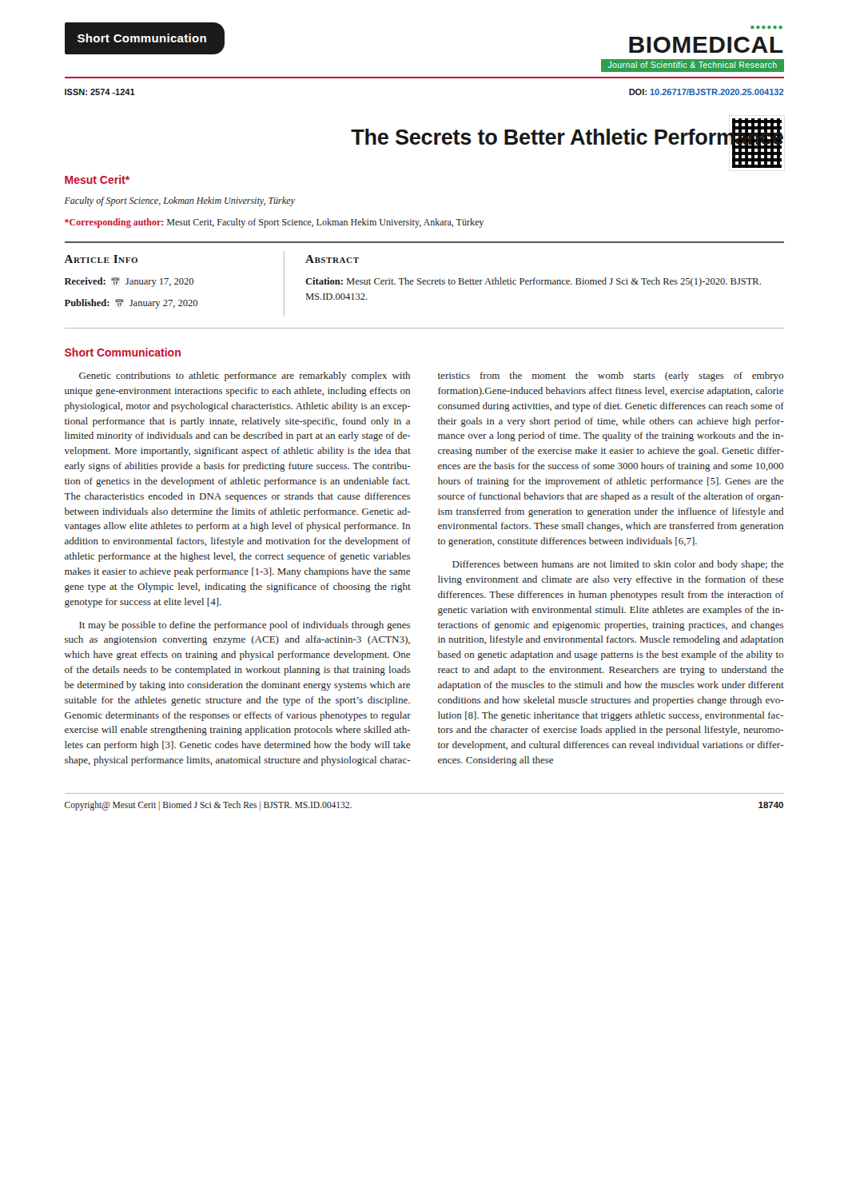Short Communication
●●●●●●
BIOMEDICAL
Journal of Scientific & Technical Research
ISSN: 2574 -1241
DOI: 10.26717/BJSTR.2020.25.004132
The Secrets to Better Athletic Performance
Mesut Cerit*
Faculty of Sport Science, Lokman Hekim University, Türkey
*Corresponding author: Mesut Cerit, Faculty of Sport Science, Lokman Hekim University, Ankara, Türkey
Article Info
Received: January 17, 2020
Published: January 27, 2020
Abstract
Citation: Mesut Cerit. The Secrets to Better Athletic Performance. Biomed J Sci & Tech Res 25(1)-2020. BJSTR. MS.ID.004132.
Short Communication
Genetic contributions to athletic performance are remarkably complex with unique gene-environment interactions specific to each athlete, including effects on physiological, motor and psychological characteristics. Athletic ability is an exceptional performance that is partly innate, relatively site-specific, found only in a limited minority of individuals and can be described in part at an early stage of development. More importantly, significant aspect of athletic ability is the idea that early signs of abilities provide a basis for predicting future success. The contribution of genetics in the development of athletic performance is an undeniable fact. The characteristics encoded in DNA sequences or strands that cause differences between individuals also determine the limits of athletic performance. Genetic advantages allow elite athletes to perform at a high level of physical performance. In addition to environmental factors, lifestyle and motivation for the development of athletic performance at the highest level, the correct sequence of genetic variables makes it easier to achieve peak performance [1-3]. Many champions have the same gene type at the Olympic level, indicating the significance of choosing the right genotype for success at elite level [4].
It may be possible to define the performance pool of individuals through genes such as angiotension converting enzyme (ACE) and alfa-actinin-3 (ACTN3), which have great effects on training and physical performance development. One of the details needs to be contemplated in workout planning is that training loads be determined by taking into consideration the dominant energy systems which are suitable for the athletes genetic structure and the type of the sport’s discipline. Genomic determinants of the responses or effects of various phenotypes to regular exercise will enable strengthening training application protocols where skilled athletes can perform high [3]. Genetic codes have determined how the body will take shape, physical performance limits, anatomical structure and physiological characteristics from the moment the womb starts (early stages of embryo formation).Gene-induced behaviors affect fitness level, exercise adaptation, calorie consumed during activities, and type of diet. Genetic differences can reach some of their goals in a very short period of time, while others can achieve high performance over a long period of time. The quality of the training workouts and the increasing number of the exercise make it easier to achieve the goal. Genetic differences are the basis for the success of some 3000 hours of training and some 10,000 hours of training for the improvement of athletic performance [5]. Genes are the source of functional behaviors that are shaped as a result of the alteration of organism transferred from generation to generation under the influence of lifestyle and environmental factors. These small changes, which are transferred from generation to generation, constitute differences between individuals [6,7].
Differences between humans are not limited to skin color and body shape; the living environment and climate are also very effective in the formation of these differences. These differences in human phenotypes result from the interaction of genetic variation with environmental stimuli. Elite athletes are examples of the interactions of genomic and epigenomic properties, training practices, and changes in nutrition, lifestyle and environmental factors. Muscle remodeling and adaptation based on genetic adaptation and usage patterns is the best example of the ability to react to and adapt to the environment. Researchers are trying to understand the adaptation of the muscles to the stimuli and how the muscles work under different conditions and how skeletal muscle structures and properties change through evolution [8]. The genetic inheritance that triggers athletic success, environmental factors and the character of exercise loads applied in the personal lifestyle, neuromotor development, and cultural differences can reveal individual variations or differences. Considering all these
Copyright@ Mesut Cerit | Biomed J Sci & Tech Res | BJSTR. MS.ID.004132.
18740